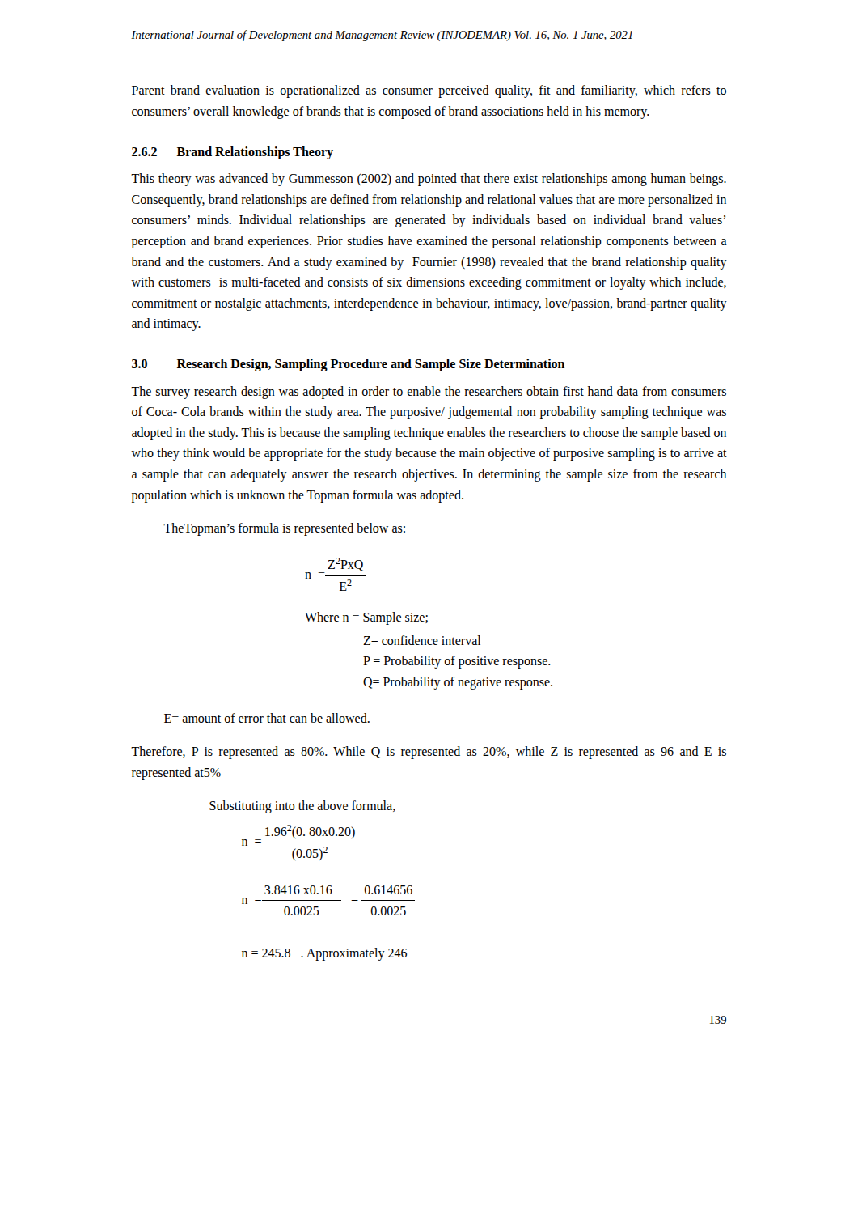International Journal of Development and Management Review (INJODEMAR) Vol. 16, No. 1 June, 2021
Parent brand evaluation is operationalized as consumer perceived quality, fit and familiarity, which refers to consumers’ overall knowledge of brands that is composed of brand associations held in his memory.
2.6.2 Brand Relationships Theory
This theory was advanced by Gummesson (2002) and pointed that there exist relationships among human beings. Consequently, brand relationships are defined from relationship and relational values that are more personalized in consumers’ minds. Individual relationships are generated by individuals based on individual brand values’ perception and brand experiences. Prior studies have examined the personal relationship components between a brand and the customers. And a study examined by Fournier (1998) revealed that the brand relationship quality with customers is multi-faceted and consists of six dimensions exceeding commitment or loyalty which include, commitment or nostalgic attachments, interdependence in behaviour, intimacy, love/passion, brand-partner quality and intimacy.
3.0 Research Design, Sampling Procedure and Sample Size Determination
The survey research design was adopted in order to enable the researchers obtain first hand data from consumers of Coca- Cola brands within the study area. The purposive/ judgemental non probability sampling technique was adopted in the study. This is because the sampling technique enables the researchers to choose the sample based on who they think would be appropriate for the study because the main objective of purposive sampling is to arrive at a sample that can adequately answer the research objectives. In determining the sample size from the research population which is unknown the Topman formula was adopted.
TheTopman’s formula is represented below as:
n =Z2PxQ E2
Where n = Sample size;
Z= confidence interval
P = Probability of positive response.
Q= Probability of negative response.
E= amount of error that can be allowed.
Therefore, P is represented as 80%. While Q is represented as 20%, while Z is represented as 96 and E is represented at5%
Substituting into the above formula,
n =1.962(0. 80x0.20)(0.05)2
n =3.8416 x0.16 0.0025 = 0.6146560.0025
n = 245.8 . Approximately 246
139